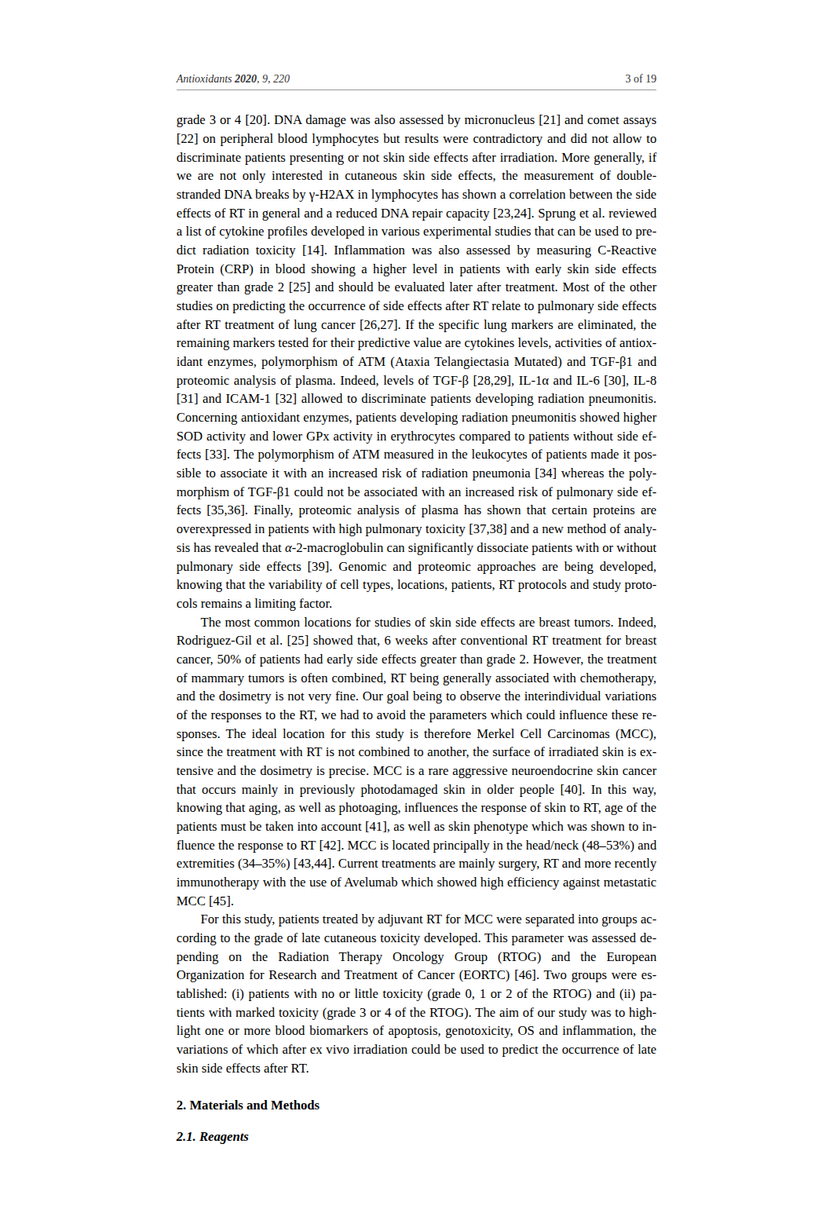Antioxidants 2020, 9, 220 3 of 19
grade 3 or 4 [20]. DNA damage was also assessed by micronucleus [21] and comet assays [22] on peripheral blood lymphocytes but results were contradictory and did not allow to discriminate patients presenting or not skin side effects after irradiation. More generally, if we are not only interested in cutaneous skin side effects, the measurement of double-stranded DNA breaks by γ-H2AX in lymphocytes has shown a correlation between the side effects of RT in general and a reduced DNA repair capacity [23,24]. Sprung et al. reviewed a list of cytokine profiles developed in various experimental studies that can be used to predict radiation toxicity [14]. Inflammation was also assessed by measuring C-Reactive Protein (CRP) in blood showing a higher level in patients with early skin side effects greater than grade 2 [25] and should be evaluated later after treatment. Most of the other studies on predicting the occurrence of side effects after RT relate to pulmonary side effects after RT treatment of lung cancer [26,27]. If the specific lung markers are eliminated, the remaining markers tested for their predictive value are cytokines levels, activities of antioxidant enzymes, polymorphism of ATM (Ataxia Telangiectasia Mutated) and TGF-β1 and proteomic analysis of plasma. Indeed, levels of TGF-β [28,29], IL-1α and IL-6 [30], IL-8 [31] and ICAM-1 [32] allowed to discriminate patients developing radiation pneumonitis. Concerning antioxidant enzymes, patients developing radiation pneumonitis showed higher SOD activity and lower GPx activity in erythrocytes compared to patients without side effects [33]. The polymorphism of ATM measured in the leukocytes of patients made it possible to associate it with an increased risk of radiation pneumonia [34] whereas the polymorphism of TGF-β1 could not be associated with an increased risk of pulmonary side effects [35,36]. Finally, proteomic analysis of plasma has shown that certain proteins are overexpressed in patients with high pulmonary toxicity [37,38] and a new method of analysis has revealed that α-2-macroglobulin can significantly dissociate patients with or without pulmonary side effects [39]. Genomic and proteomic approaches are being developed, knowing that the variability of cell types, locations, patients, RT protocols and study protocols remains a limiting factor.
The most common locations for studies of skin side effects are breast tumors. Indeed, Rodriguez-Gil et al. [25] showed that, 6 weeks after conventional RT treatment for breast cancer, 50% of patients had early side effects greater than grade 2. However, the treatment of mammary tumors is often combined, RT being generally associated with chemotherapy, and the dosimetry is not very fine. Our goal being to observe the interindividual variations of the responses to the RT, we had to avoid the parameters which could influence these responses. The ideal location for this study is therefore Merkel Cell Carcinomas (MCC), since the treatment with RT is not combined to another, the surface of irradiated skin is extensive and the dosimetry is precise. MCC is a rare aggressive neuroendocrine skin cancer that occurs mainly in previously photodamaged skin in older people [40]. In this way, knowing that aging, as well as photoaging, influences the response of skin to RT, age of the patients must be taken into account [41], as well as skin phenotype which was shown to influence the response to RT [42]. MCC is located principally in the head/neck (48–53%) and extremities (34–35%) [43,44]. Current treatments are mainly surgery, RT and more recently immunotherapy with the use of Avelumab which showed high efficiency against metastatic MCC [45].
For this study, patients treated by adjuvant RT for MCC were separated into groups according to the grade of late cutaneous toxicity developed. This parameter was assessed depending on the Radiation Therapy Oncology Group (RTOG) and the European Organization for Research and Treatment of Cancer (EORTC) [46]. Two groups were established: (i) patients with no or little toxicity (grade 0, 1 or 2 of the RTOG) and (ii) patients with marked toxicity (grade 3 or 4 of the RTOG). The aim of our study was to highlight one or more blood biomarkers of apoptosis, genotoxicity, OS and inflammation, the variations of which after ex vivo irradiation could be used to predict the occurrence of late skin side effects after RT.
2. Materials and Methods
2.1. Reagents